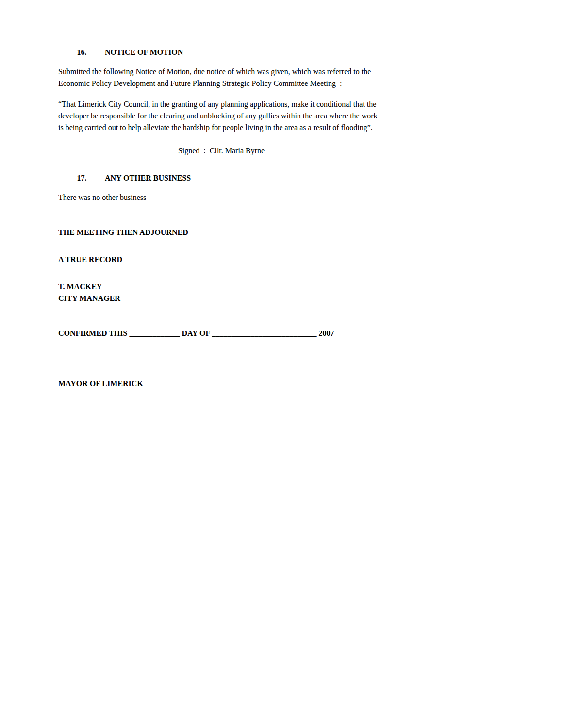16. NOTICE OF MOTION
Submitted the following Notice of Motion, due notice of which was given, which was referred to the Economic Policy Development and Future Planning Strategic Policy Committee Meeting :
“That Limerick City Council, in the granting of any planning applications, make it conditional that the developer be responsible for the clearing and unblocking of any gullies within the area where the work is being carried out to help alleviate the hardship for people living in the area as a result of flooding”.
Signed : Cllr. Maria Byrne
17. ANY OTHER BUSINESS
There was no other business
THE MEETING THEN ADJOURNED
A TRUE RECORD
T. MACKEY
CITY MANAGER
CONFIRMED THIS _____________ DAY OF ___________________________ 2007
MAYOR OF LIMERICK